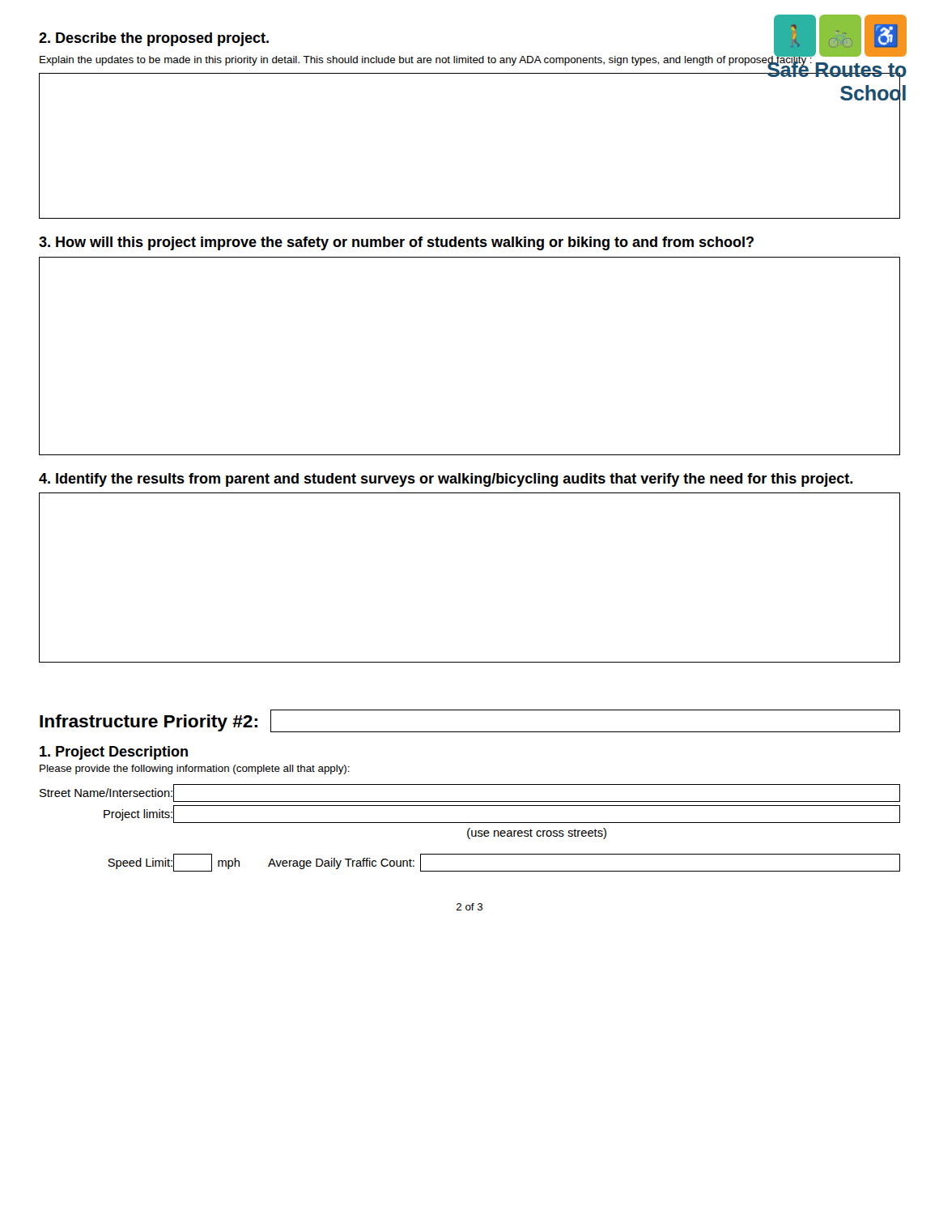🚶
🚲
♿
Safe Routes to School
2. Describe the proposed project.
Explain the updates to be made in this priority in detail. This should include but are not limited to any ADA components, sign types, and length of proposed facility :
3. How will this project improve the safety or number of students walking or biking to and from school?
4. Identify the results from parent and student surveys or walking/bicycling audits that verify the need for this project.
Infrastructure Priority #2:
1. Project Description
Please provide the following information (complete all that apply):
| Street Name/Intersection: | |
| Project limits: | |
| | (use nearest cross streets) |
| Speed Limit: | mph Average Daily Traffic Count: |
2 of 3